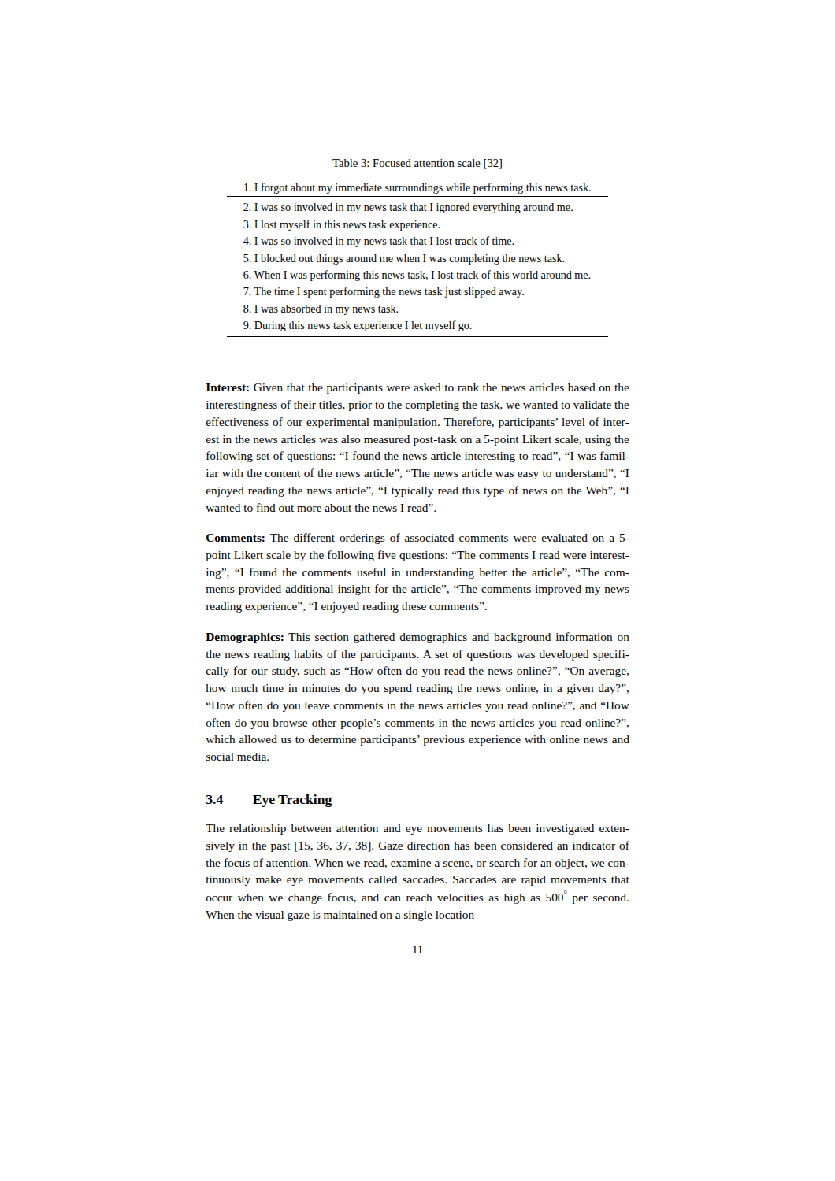Table 3: Focused attention scale [32]
| 1. I forgot about my immediate surroundings while performing this news task. |
| 2. I was so involved in my news task that I ignored everything around me. |
| 3. I lost myself in this news task experience. |
| 4. I was so involved in my news task that I lost track of time. |
| 5. I blocked out things around me when I was completing the news task. |
| 6. When I was performing this news task, I lost track of this world around me. |
| 7. The time I spent performing the news task just slipped away. |
| 8. I was absorbed in my news task. |
| 9. During this news task experience I let myself go. |
Interest: Given that the participants were asked to rank the news articles based on the interestingness of their titles, prior to the completing the task, we wanted to validate the effectiveness of our experimental manipulation. Therefore, participants’ level of interest in the news articles was also measured post-task on a 5-point Likert scale, using the following set of questions: “I found the news article interesting to read”, “I was familiar with the content of the news article”, “The news article was easy to understand”, “I enjoyed reading the news article”, “I typically read this type of news on the Web”, “I wanted to find out more about the news I read”.
Comments: The different orderings of associated comments were evaluated on a 5-point Likert scale by the following five questions: “The comments I read were interesting”, “I found the comments useful in understanding better the article”, “The comments provided additional insight for the article”, “The comments improved my news reading experience”, “I enjoyed reading these comments”.
Demographics: This section gathered demographics and background information on the news reading habits of the participants. A set of questions was developed specifically for our study, such as “How often do you read the news online?”, “On average, how much time in minutes do you spend reading the news online, in a given day?”, “How often do you leave comments in the news articles you read online?”, and “How often do you browse other people’s comments in the news articles you read online?”, which allowed us to determine participants’ previous experience with online news and social media.
3.4 Eye Tracking
The relationship between attention and eye movements has been investigated extensively in the past [15, 36, 37, 38]. Gaze direction has been considered an indicator of the focus of attention. When we read, examine a scene, or search for an object, we continuously make eye movements called saccades. Saccades are rapid movements that occur when we change focus, and can reach velocities as high as 500° per second. When the visual gaze is maintained on a single location
11